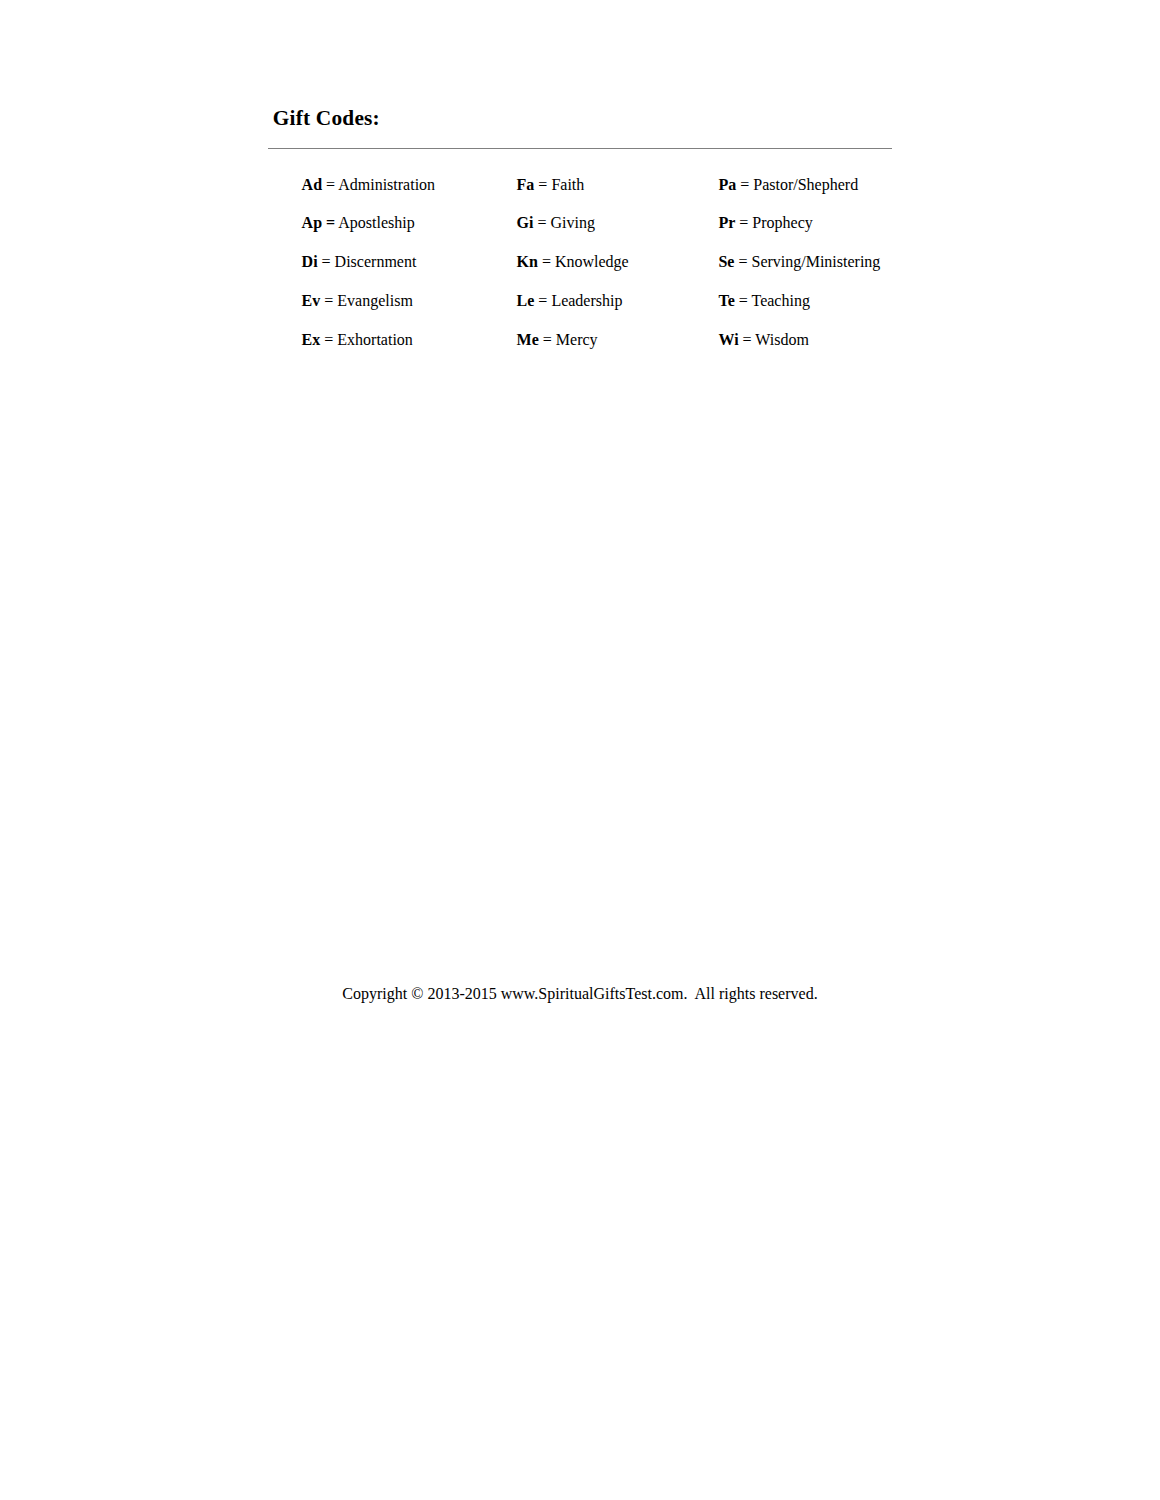Gift Codes:
| Ad = Administration | Fa = Faith | Pa = Pastor/Shepherd |
| Ap = Apostleship | Gi = Giving | Pr = Prophecy |
| Di = Discernment | Kn = Knowledge | Se = Serving/Ministering |
| Ev = Evangelism | Le = Leadership | Te = Teaching |
| Ex = Exhortation | Me = Mercy | Wi = Wisdom |
Copyright © 2013-2015 www.SpiritualGiftsTest.com. All rights reserved.